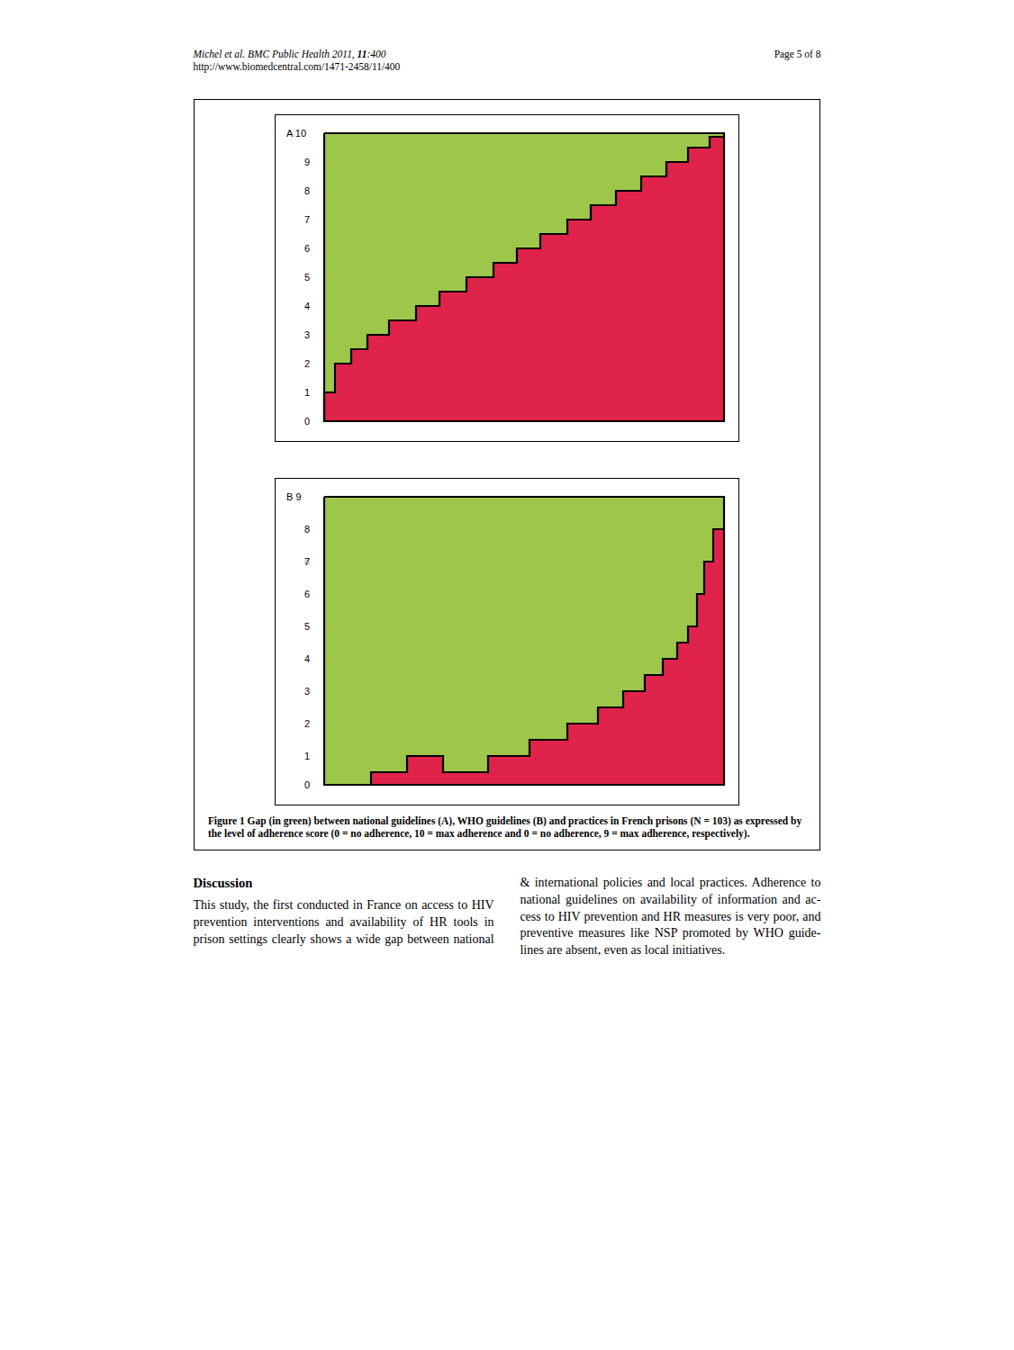Michel et al. BMC Public Health 2011, 11:400
http://www.biomedcentral.com/1471-2458/11/400
Page 5 of 8
A 10 9 8 7 6 5 4 3 2 1 0
B 9 8 8 8 7 6 5 4 3 2 1 0
Figure 1 Gap (in green) between national guidelines (A), WHO guidelines (B) and practices in French prisons (N = 103) as expressed by the level of adherence score (0 = no adherence, 10 = max adherence and 0 = no adherence, 9 = max adherence, respectively).
Discussion
This study, the first conducted in France on access to HIV prevention interventions and availability of HR tools in prison settings clearly shows a wide gap between national & international policies and local practices. Adherence to national guidelines on availability of information and access to HIV prevention and HR measures is very poor, and preventive measures like NSP promoted by WHO guidelines are absent, even as local initiatives.